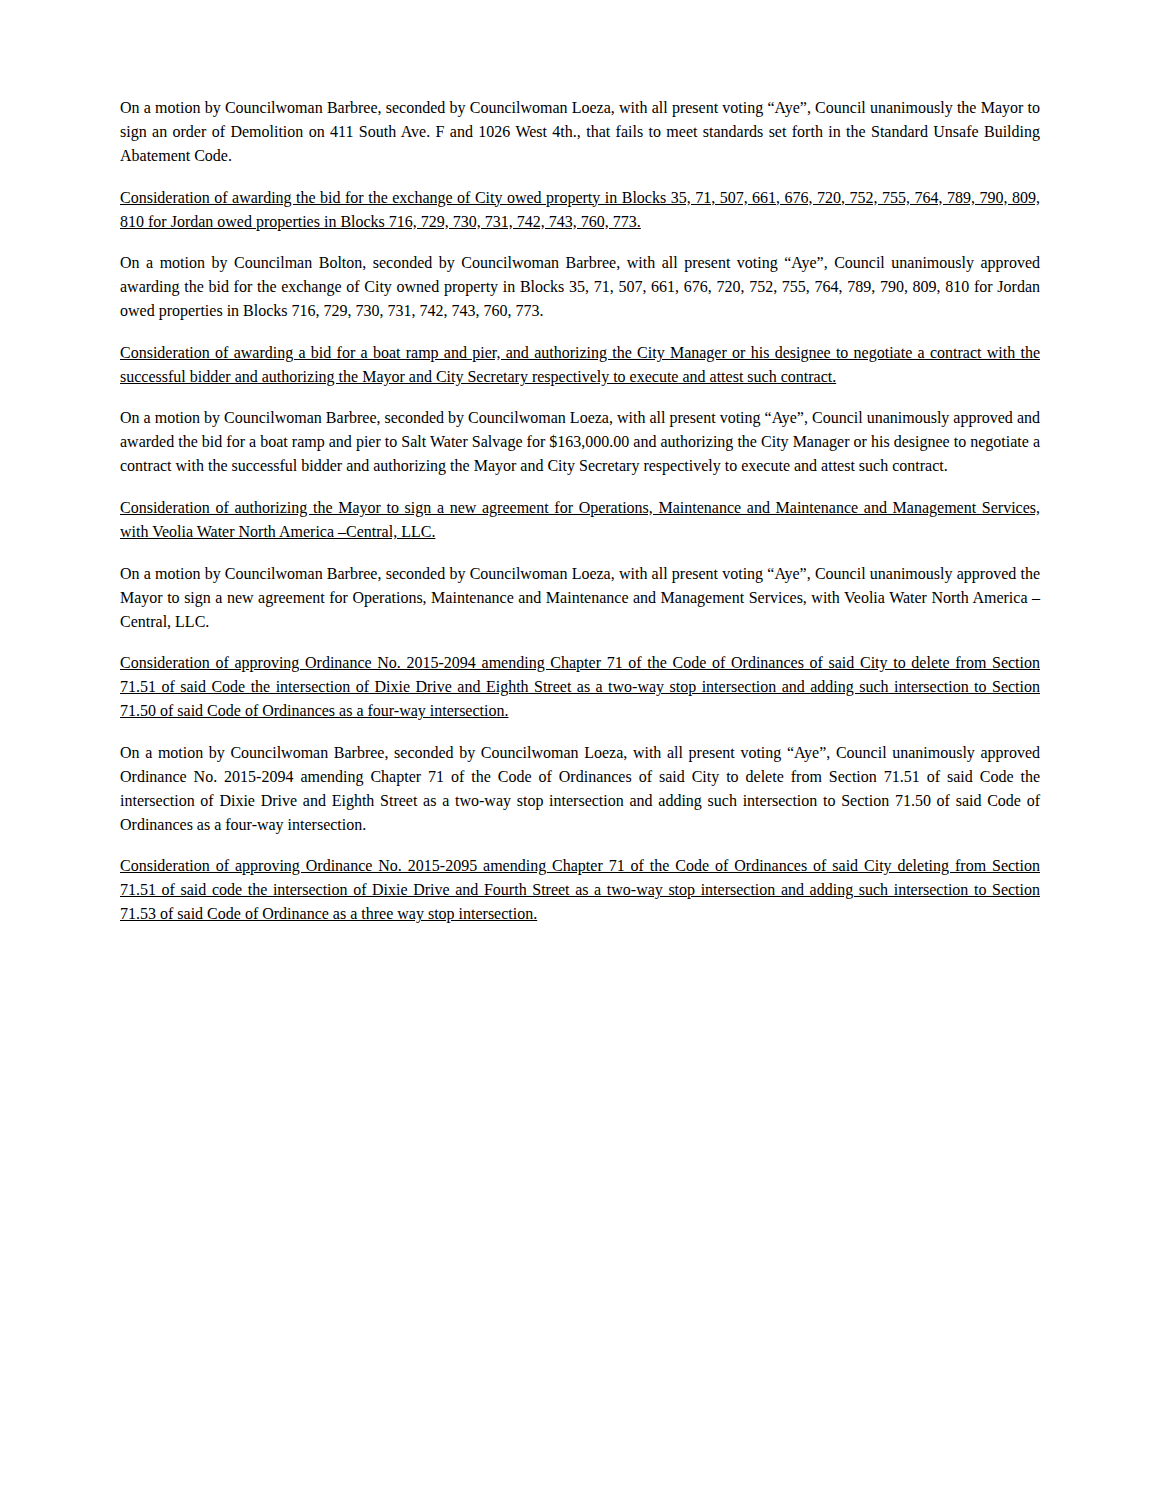On a motion by Councilwoman Barbree, seconded by Councilwoman Loeza, with all present voting “Aye”, Council unanimously the Mayor to sign an order of Demolition on 411 South Ave. F and 1026 West 4th., that fails to meet standards set forth in the Standard Unsafe Building Abatement Code.
Consideration of awarding the bid for the exchange of City owed property in Blocks 35, 71, 507, 661, 676, 720, 752, 755, 764, 789, 790, 809, 810 for Jordan owed properties in Blocks 716, 729, 730, 731, 742, 743, 760, 773.
On a motion by Councilman Bolton, seconded by Councilwoman Barbree, with all present voting “Aye”, Council unanimously approved awarding the bid for the exchange of City owned property in Blocks 35, 71, 507, 661, 676, 720, 752, 755, 764, 789, 790, 809, 810 for Jordan owed properties in Blocks 716, 729, 730, 731, 742, 743, 760, 773.
Consideration of awarding a bid for a boat ramp and pier, and authorizing the City Manager or his designee to negotiate a contract with the successful bidder and authorizing the Mayor and City Secretary respectively to execute and attest such contract.
On a motion by Councilwoman Barbree, seconded by Councilwoman Loeza, with all present voting “Aye”, Council unanimously approved and awarded the bid for a boat ramp and pier to Salt Water Salvage for $163,000.00 and authorizing the City Manager or his designee to negotiate a contract with the successful bidder and authorizing the Mayor and City Secretary respectively to execute and attest such contract.
Consideration of authorizing the Mayor to sign a new agreement for Operations, Maintenance and Maintenance and Management Services, with Veolia Water North America –Central, LLC.
On a motion by Councilwoman Barbree, seconded by Councilwoman Loeza, with all present voting “Aye”, Council unanimously approved the Mayor to sign a new agreement for Operations, Maintenance and Maintenance and Management Services, with Veolia Water North America –Central, LLC.
Consideration of approving Ordinance No. 2015-2094 amending Chapter 71 of the Code of Ordinances of said City to delete from Section 71.51 of said Code the intersection of Dixie Drive and Eighth Street as a two-way stop intersection and adding such intersection to Section 71.50 of said Code of Ordinances as a four-way intersection.
On a motion by Councilwoman Barbree, seconded by Councilwoman Loeza, with all present voting “Aye”, Council unanimously approved Ordinance No. 2015-2094 amending Chapter 71 of the Code of Ordinances of said City to delete from Section 71.51 of said Code the intersection of Dixie Drive and Eighth Street as a two-way stop intersection and adding such intersection to Section 71.50 of said Code of Ordinances as a four-way intersection.
Consideration of approving Ordinance No. 2015-2095 amending Chapter 71 of the Code of Ordinances of said City deleting from Section 71.51 of said code the intersection of Dixie Drive and Fourth Street as a two-way stop intersection and adding such intersection to Section 71.53 of said Code of Ordinance as a three way stop intersection.